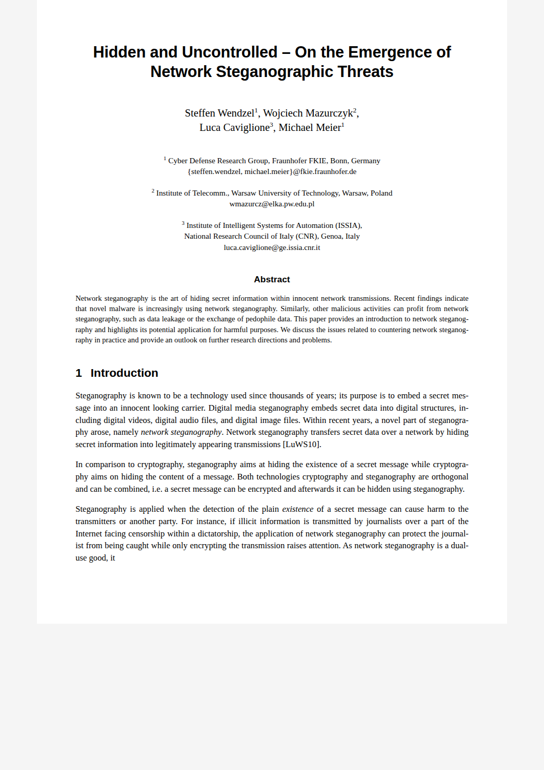Hidden and Uncontrolled – On the Emergence of Network Steganographic Threats
Steffen Wendzel1, Wojciech Mazurczyk2,
Luca Caviglione3, Michael Meier1
1 Cyber Defense Research Group, Fraunhofer FKIE, Bonn, Germany
{steffen.wendzel, michael.meier}@fkie.fraunhofer.de
2 Institute of Telecomm., Warsaw University of Technology, Warsaw, Poland
wmazurcz@elka.pw.edu.pl
3 Institute of Intelligent Systems for Automation (ISSIA),
National Research Council of Italy (CNR), Genoa, Italy
luca.caviglione@ge.issia.cnr.it
Abstract
Network steganography is the art of hiding secret information within innocent network transmissions. Recent findings indicate that novel malware is increasingly using network steganography. Similarly, other malicious activities can profit from network steganography, such as data leakage or the exchange of pedophile data. This paper provides an introduction to network steganography and highlights its potential application for harmful purposes. We discuss the issues related to countering network steganography in practice and provide an outlook on further research directions and problems.
1 Introduction
Steganography is known to be a technology used since thousands of years; its purpose is to embed a secret message into an innocent looking carrier. Digital media steganography embeds secret data into digital structures, including digital videos, digital audio files, and digital image files. Within recent years, a novel part of steganography arose, namely network steganography. Network steganography transfers secret data over a network by hiding secret information into legitimately appearing transmissions [LuWS10].
In comparison to cryptography, steganography aims at hiding the existence of a secret message while cryptography aims on hiding the content of a message. Both technologies cryptography and steganography are orthogonal and can be combined, i.e. a secret message can be encrypted and afterwards it can be hidden using steganography.
Steganography is applied when the detection of the plain existence of a secret message can cause harm to the transmitters or another party. For instance, if illicit information is transmitted by journalists over a part of the Internet facing censorship within a dictatorship, the application of network steganography can protect the journalist from being caught while only encrypting the transmission raises attention. As network steganography is a dual-use good, it